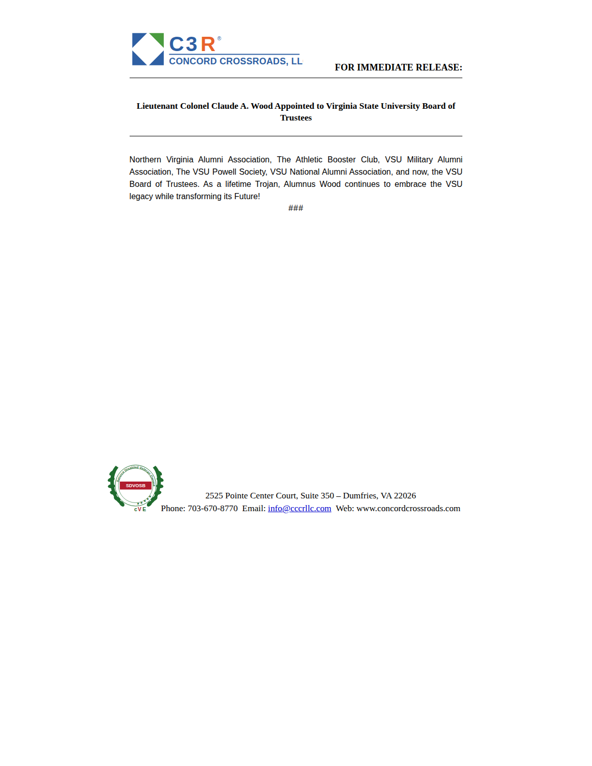C 3 R ® CONCORD CROSSROADS, LLC
FOR IMMEDIATE RELEASE:
Lieutenant Colonel Claude A. Wood Appointed to Virginia State University Board of Trustees
Northern Virginia Alumni Association, The Athletic Booster Club, VSU Military Alumni Association, The VSU Powell Society, VSU National Alumni Association, and now, the VSU Board of Trustees. As a lifetime Trojan, Alumnus Wood continues to embrace the VSU legacy while transforming its Future!
###
Service Disabled Veteran Owned Small Business ★ ★ ★ ★ ★ SDVOSB c V E
2525 Pointe Center Court, Suite 350 – Dumfries, VA 22026
Phone: 703-670-8770 Email: info@cccrllc.com Web: www.concordcrossroads.com